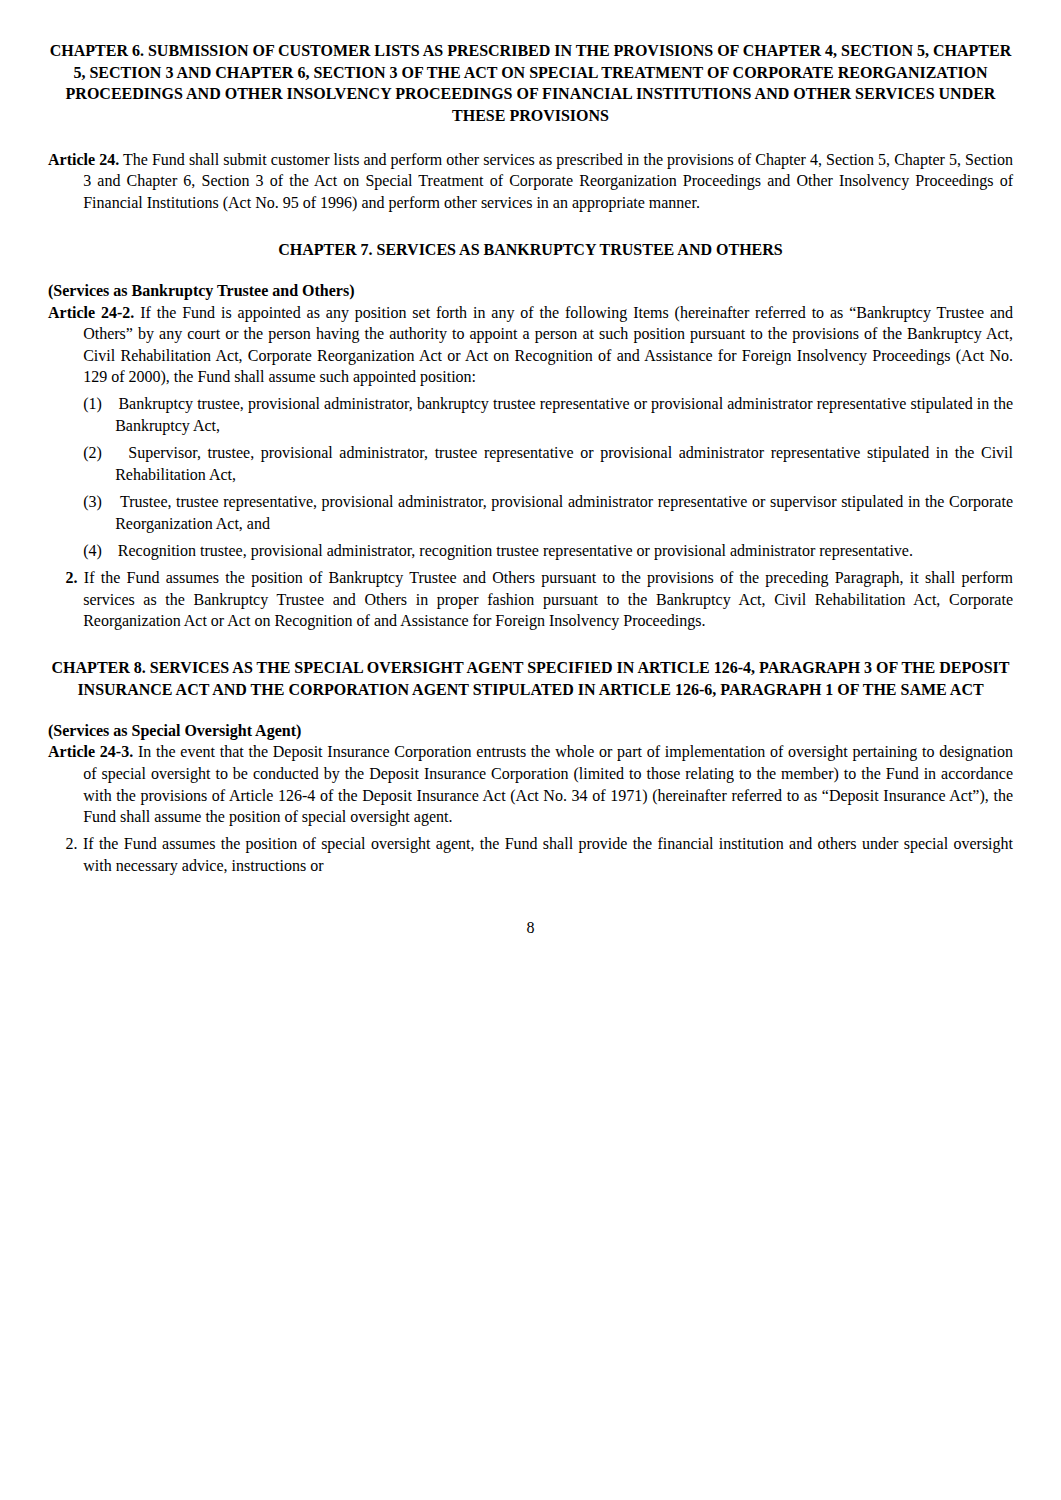CHAPTER 6. SUBMISSION OF CUSTOMER LISTS AS PRESCRIBED IN THE PROVISIONS OF CHAPTER 4, SECTION 5, CHAPTER 5, SECTION 3 AND CHAPTER 6, SECTION 3 OF THE ACT ON SPECIAL TREATMENT OF CORPORATE REORGANIZATION PROCEEDINGS AND OTHER INSOLVENCY PROCEEDINGS OF FINANCIAL INSTITUTIONS AND OTHER SERVICES UNDER THESE PROVISIONS
Article 24. The Fund shall submit customer lists and perform other services as prescribed in the provisions of Chapter 4, Section 5, Chapter 5, Section 3 and Chapter 6, Section 3 of the Act on Special Treatment of Corporate Reorganization Proceedings and Other Insolvency Proceedings of Financial Institutions (Act No. 95 of 1996) and perform other services in an appropriate manner.
CHAPTER 7. SERVICES AS BANKRUPTCY TRUSTEE AND OTHERS
(Services as Bankruptcy Trustee and Others)
Article 24-2. If the Fund is appointed as any position set forth in any of the following Items (hereinafter referred to as “Bankruptcy Trustee and Others” by any court or the person having the authority to appoint a person at such position pursuant to the provisions of the Bankruptcy Act, Civil Rehabilitation Act, Corporate Reorganization Act or Act on Recognition of and Assistance for Foreign Insolvency Proceedings (Act No. 129 of 2000), the Fund shall assume such appointed position:
(1) Bankruptcy trustee, provisional administrator, bankruptcy trustee representative or provisional administrator representative stipulated in the Bankruptcy Act,
(2) Supervisor, trustee, provisional administrator, trustee representative or provisional administrator representative stipulated in the Civil Rehabilitation Act,
(3) Trustee, trustee representative, provisional administrator, provisional administrator representative or supervisor stipulated in the Corporate Reorganization Act, and
(4) Recognition trustee, provisional administrator, recognition trustee representative or provisional administrator representative.
2. If the Fund assumes the position of Bankruptcy Trustee and Others pursuant to the provisions of the preceding Paragraph, it shall perform services as the Bankruptcy Trustee and Others in proper fashion pursuant to the Bankruptcy Act, Civil Rehabilitation Act, Corporate Reorganization Act or Act on Recognition of and Assistance for Foreign Insolvency Proceedings.
CHAPTER 8. SERVICES AS THE SPECIAL OVERSIGHT AGENT SPECIFIED IN ARTICLE 126-4, PARAGRAPH 3 OF THE DEPOSIT INSURANCE ACT AND THE CORPORATION AGENT STIPULATED IN ARTICLE 126-6, PARAGRAPH 1 OF THE SAME ACT
(Services as Special Oversight Agent)
Article 24-3. In the event that the Deposit Insurance Corporation entrusts the whole or part of implementation of oversight pertaining to designation of special oversight to be conducted by the Deposit Insurance Corporation (limited to those relating to the member) to the Fund in accordance with the provisions of Article 126-4 of the Deposit Insurance Act (Act No. 34 of 1971) (hereinafter referred to as “Deposit Insurance Act”), the Fund shall assume the position of special oversight agent.
2. If the Fund assumes the position of special oversight agent, the Fund shall provide the financial institution and others under special oversight with necessary advice, instructions or
8